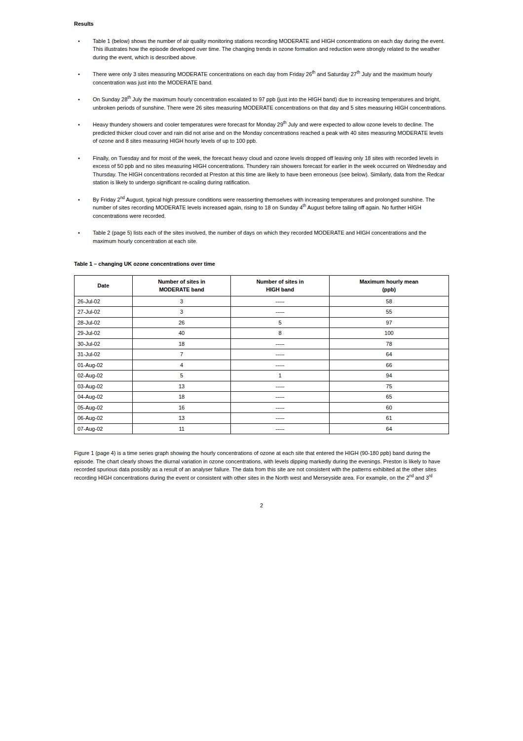Results
Table 1 (below) shows the number of air quality monitoring stations recording MODERATE and HIGH concentrations on each day during the event. This illustrates how the episode developed over time. The changing trends in ozone formation and reduction were strongly related to the weather during the event, which is described above.
There were only 3 sites measuring MODERATE concentrations on each day from Friday 26th and Saturday 27th July and the maximum hourly concentration was just into the MODERATE band.
On Sunday 28th July the maximum hourly concentration escalated to 97 ppb (just into the HIGH band) due to increasing temperatures and bright, unbroken periods of sunshine. There were 26 sites measuring MODERATE concentrations on that day and 5 sites measuring HIGH concentrations.
Heavy thundery showers and cooler temperatures were forecast for Monday 29th July and were expected to allow ozone levels to decline. The predicted thicker cloud cover and rain did not arise and on the Monday concentrations reached a peak with 40 sites measuring MODERATE levels of ozone and 8 sites measuring HIGH hourly levels of up to 100 ppb.
Finally, on Tuesday and for most of the week, the forecast heavy cloud and ozone levels dropped off leaving only 18 sites with recorded levels in excess of 50 ppb and no sites measuring HIGH concentrations. Thundery rain showers forecast for earlier in the week occurred on Wednesday and Thursday. The HIGH concentrations recorded at Preston at this time are likely to have been erroneous (see below). Similarly, data from the Redcar station is likely to undergo significant re-scaling during ratification.
By Friday 2nd August, typical high pressure conditions were reasserting themselves with increasing temperatures and prolonged sunshine. The number of sites recording MODERATE levels increased again, rising to 18 on Sunday 4th August before tailing off again. No further HIGH concentrations were recorded.
Table 2 (page 5) lists each of the sites involved, the number of days on which they recorded MODERATE and HIGH concentrations and the maximum hourly concentration at each site.
Table 1 – changing UK ozone concentrations over time
| Date | Number of sites in MODERATE band | Number of sites in HIGH band | Maximum hourly mean (ppb) |
| --- | --- | --- | --- |
| 26-Jul-02 | 3 | ----- | 58 |
| 27-Jul-02 | 3 | ----- | 55 |
| 28-Jul-02 | 26 | 5 | 97 |
| 29-Jul-02 | 40 | 8 | 100 |
| 30-Jul-02 | 18 | ----- | 78 |
| 31-Jul-02 | 7 | ----- | 64 |
| 01-Aug-02 | 4 | ----- | 66 |
| 02-Aug-02 | 5 | 1 | 94 |
| 03-Aug-02 | 13 | ----- | 75 |
| 04-Aug-02 | 18 | ----- | 65 |
| 05-Aug-02 | 16 | ----- | 60 |
| 06-Aug-02 | 13 | ----- | 61 |
| 07-Aug-02 | 11 | ----- | 64 |
Figure 1 (page 4) is a time series graph showing the hourly concentrations of ozone at each site that entered the HIGH (90-180 ppb) band during the episode. The chart clearly shows the diurnal variation in ozone concentrations, with levels dipping markedly during the evenings. Preston is likely to have recorded spurious data possibly as a result of an analyser failure. The data from this site are not consistent with the patterns exhibited at the other sites recording HIGH concentrations during the event or consistent with other sites in the North west and Merseyside area. For example, on the 2nd and 3rd
2